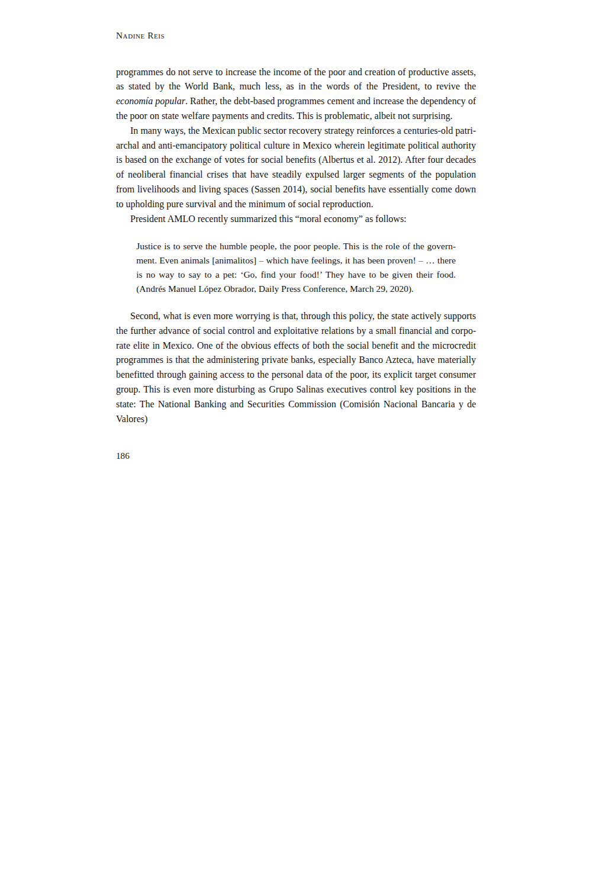Nadine Reis
programmes do not serve to increase the income of the poor and creation of productive assets, as stated by the World Bank, much less, as in the words of the President, to revive the economía popular. Rather, the debt-based programmes cement and increase the dependency of the poor on state welfare payments and credits. This is problematic, albeit not surprising.
In many ways, the Mexican public sector recovery strategy reinforces a centuries-old patriarchal and anti-emancipatory political culture in Mexico wherein legitimate political authority is based on the exchange of votes for social benefits (Albertus et al. 2012). After four decades of neoliberal financial crises that have steadily expulsed larger segments of the population from livelihoods and living spaces (Sassen 2014), social benefits have essentially come down to upholding pure survival and the minimum of social reproduction.
President AMLO recently summarized this “moral economy” as follows:
Justice is to serve the humble people, the poor people. This is the role of the government. Even animals [animalitos] – which have feelings, it has been proven! – … there is no way to say to a pet: ‘Go, find your food!’ They have to be given their food. (Andrés Manuel López Obrador, Daily Press Conference, March 29, 2020).
Second, what is even more worrying is that, through this policy, the state actively supports the further advance of social control and exploitative relations by a small financial and corporate elite in Mexico. One of the obvious effects of both the social benefit and the microcredit programmes is that the administering private banks, especially Banco Azteca, have materially benefitted through gaining access to the personal data of the poor, its explicit target consumer group. This is even more disturbing as Grupo Salinas executives control key positions in the state: The National Banking and Securities Commission (Comisión Nacional Bancaria y de Valores)
186